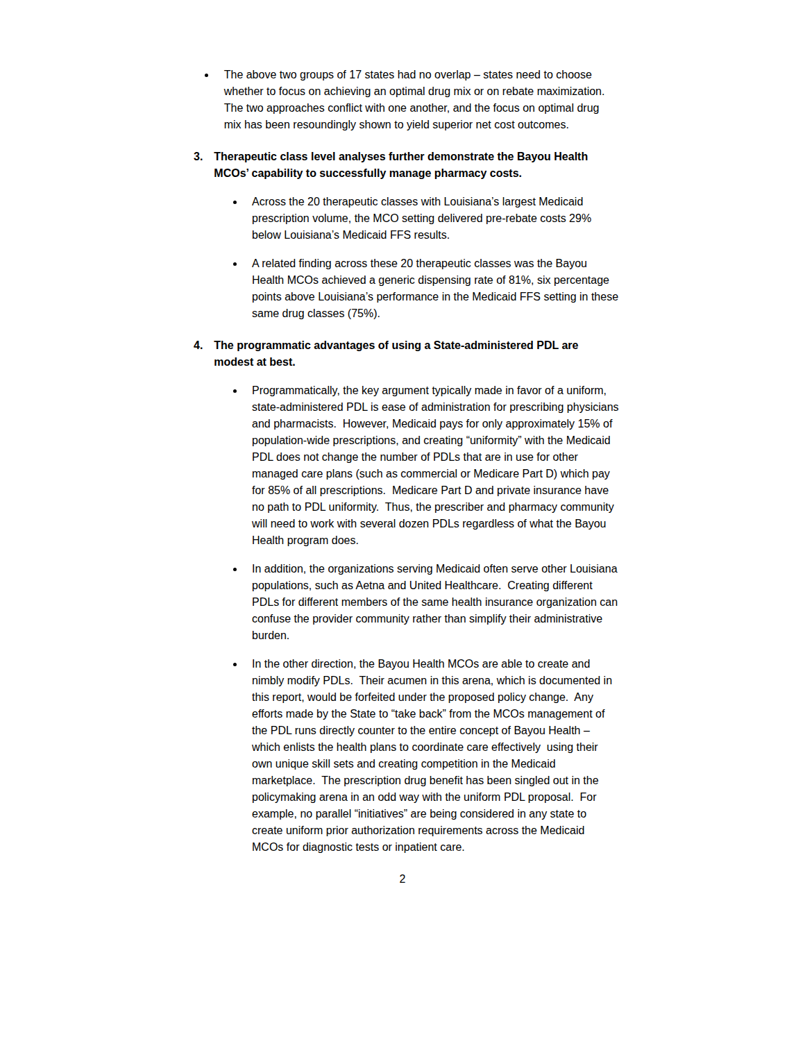The above two groups of 17 states had no overlap – states need to choose whether to focus on achieving an optimal drug mix or on rebate maximization. The two approaches conflict with one another, and the focus on optimal drug mix has been resoundingly shown to yield superior net cost outcomes.
Therapeutic class level analyses further demonstrate the Bayou Health MCOs’ capability to successfully manage pharmacy costs.
Across the 20 therapeutic classes with Louisiana’s largest Medicaid prescription volume, the MCO setting delivered pre-rebate costs 29% below Louisiana’s Medicaid FFS results.
A related finding across these 20 therapeutic classes was the Bayou Health MCOs achieved a generic dispensing rate of 81%, six percentage points above Louisiana’s performance in the Medicaid FFS setting in these same drug classes (75%).
The programmatic advantages of using a State-administered PDL are modest at best.
Programmatically, the key argument typically made in favor of a uniform, state-administered PDL is ease of administration for prescribing physicians and pharmacists. However, Medicaid pays for only approximately 15% of population-wide prescriptions, and creating “uniformity” with the Medicaid PDL does not change the number of PDLs that are in use for other managed care plans (such as commercial or Medicare Part D) which pay for 85% of all prescriptions. Medicare Part D and private insurance have no path to PDL uniformity. Thus, the prescriber and pharmacy community will need to work with several dozen PDLs regardless of what the Bayou Health program does.
In addition, the organizations serving Medicaid often serve other Louisiana populations, such as Aetna and United Healthcare. Creating different PDLs for different members of the same health insurance organization can confuse the provider community rather than simplify their administrative burden.
In the other direction, the Bayou Health MCOs are able to create and nimbly modify PDLs. Their acumen in this arena, which is documented in this report, would be forfeited under the proposed policy change. Any efforts made by the State to “take back” from the MCOs management of the PDL runs directly counter to the entire concept of Bayou Health – which enlists the health plans to coordinate care effectively using their own unique skill sets and creating competition in the Medicaid marketplace. The prescription drug benefit has been singled out in the policymaking arena in an odd way with the uniform PDL proposal. For example, no parallel “initiatives” are being considered in any state to create uniform prior authorization requirements across the Medicaid MCOs for diagnostic tests or inpatient care.
2